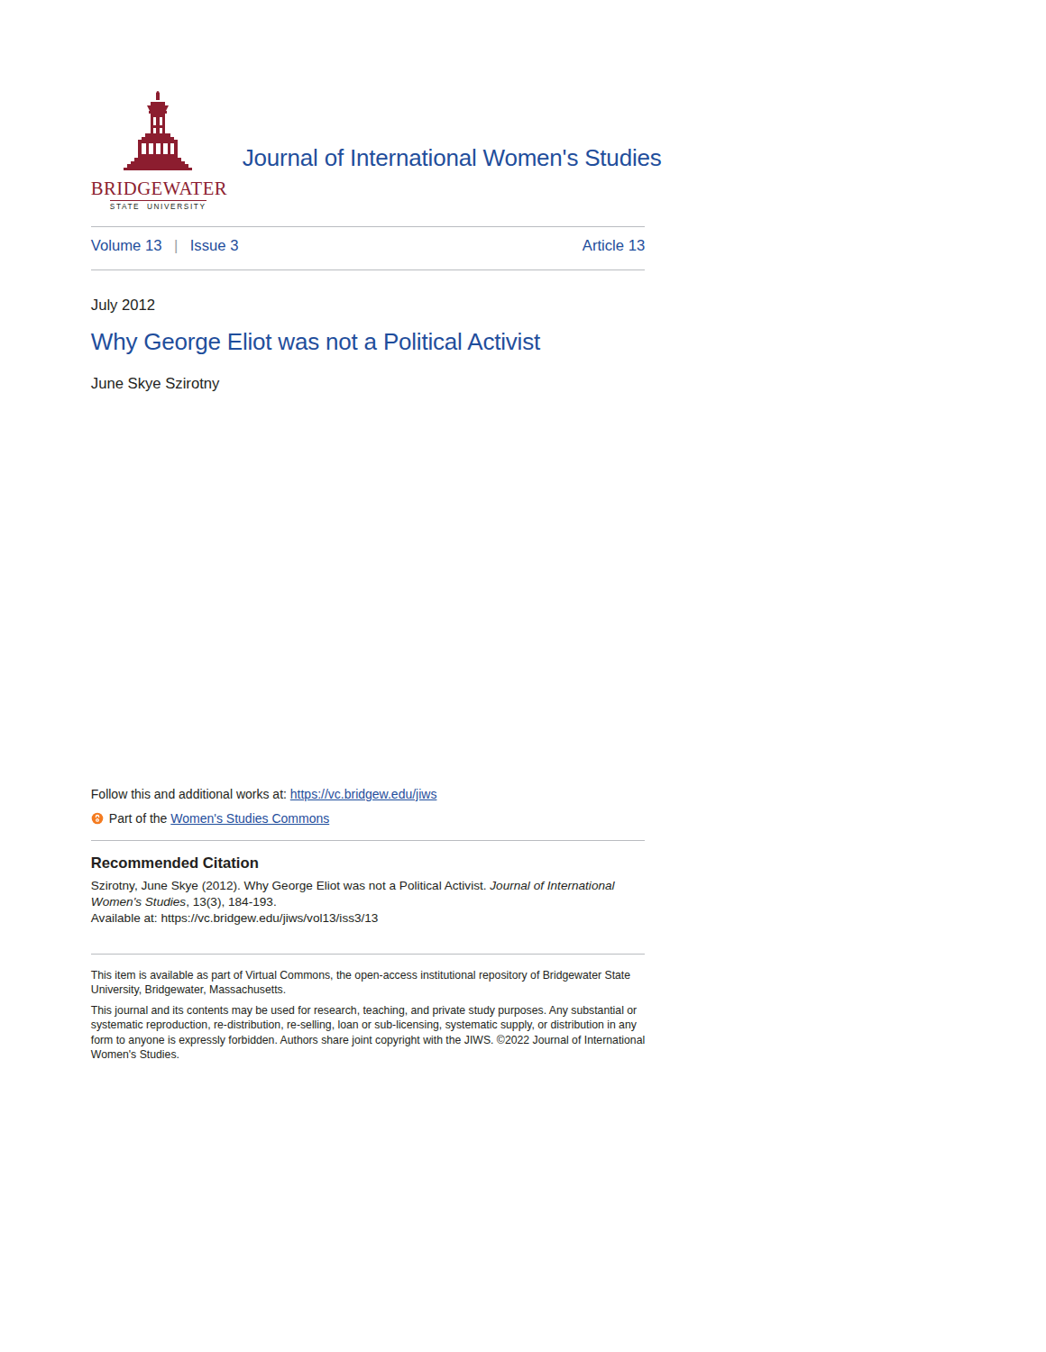BRIDGEWATER
STATE UNIVERSITY
Journal of International Women's Studies
Volume 13 | Issue 3
Article 13
July 2012
Why George Eliot was not a Political Activist
June Skye Szirotny
Follow this and additional works at: https://vc.bridgew.edu/jiws
Part of the Women's Studies Commons
Recommended Citation
Szirotny, June Skye (2012). Why George Eliot was not a Political Activist. Journal of International Women's Studies, 13(3), 184-193.
Available at: https://vc.bridgew.edu/jiws/vol13/iss3/13
This item is available as part of Virtual Commons, the open-access institutional repository of Bridgewater State University, Bridgewater, Massachusetts.
This journal and its contents may be used for research, teaching, and private study purposes. Any substantial or systematic reproduction, re-distribution, re-selling, loan or sub-licensing, systematic supply, or distribution in any form to anyone is expressly forbidden. Authors share joint copyright with the JIWS. ©2022 Journal of International Women's Studies.